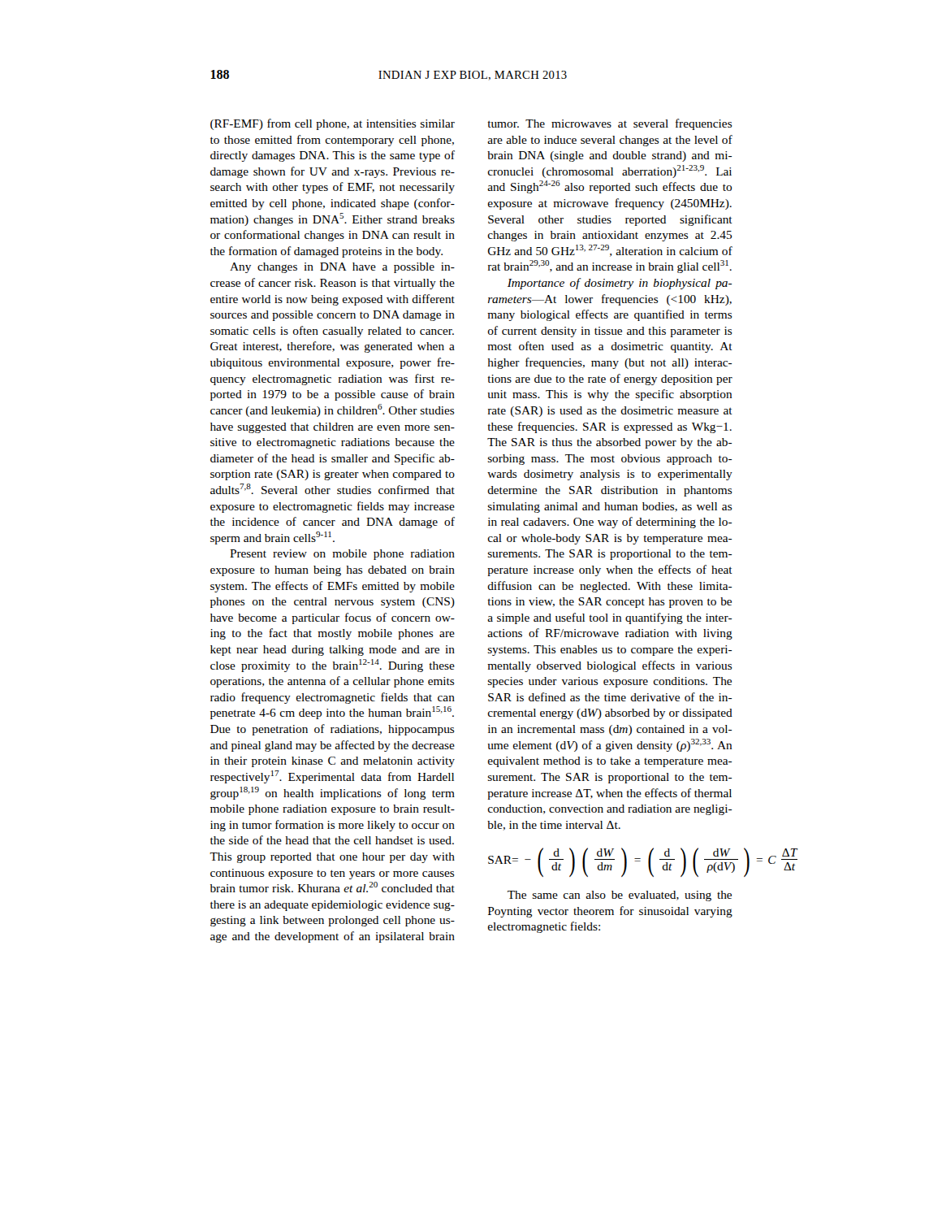188
INDIAN J EXP BIOL, MARCH 2013
(RF-EMF) from cell phone, at intensities similar to those emitted from contemporary cell phone, directly damages DNA. This is the same type of damage shown for UV and x-rays. Previous research with other types of EMF, not necessarily emitted by cell phone, indicated shape (conformation) changes in DNA5. Either strand breaks or conformational changes in DNA can result in the formation of damaged proteins in the body.
Any changes in DNA have a possible increase of cancer risk. Reason is that virtually the entire world is now being exposed with different sources and possible concern to DNA damage in somatic cells is often casually related to cancer. Great interest, therefore, was generated when a ubiquitous environmental exposure, power frequency electromagnetic radiation was first reported in 1979 to be a possible cause of brain cancer (and leukemia) in children6. Other studies have suggested that children are even more sensitive to electromagnetic radiations because the diameter of the head is smaller and Specific absorption rate (SAR) is greater when compared to adults7,8. Several other studies confirmed that exposure to electromagnetic fields may increase the incidence of cancer and DNA damage of sperm and brain cells9-11.
Present review on mobile phone radiation exposure to human being has debated on brain system. The effects of EMFs emitted by mobile phones on the central nervous system (CNS) have become a particular focus of concern owing to the fact that mostly mobile phones are kept near head during talking mode and are in close proximity to the brain12-14. During these operations, the antenna of a cellular phone emits radio frequency electromagnetic fields that can penetrate 4-6 cm deep into the human brain15,16. Due to penetration of radiations, hippocampus and pineal gland may be affected by the decrease in their protein kinase C and melatonin activity respectively17. Experimental data from Hardell group18,19 on health implications of long term mobile phone radiation exposure to brain resulting in tumor formation is more likely to occur on the side of the head that the cell handset is used. This group reported that one hour per day with continuous exposure to ten years or more causes brain tumor risk. Khurana et al.20 concluded that there is an adequate epidemiologic evidence suggesting a link between prolonged cell phone usage and the development of an ipsilateral brain tumor. The microwaves at several frequencies are able to induce several changes at the level of brain DNA (single and double strand) and micronuclei (chromosomal aberration)21-23,9. Lai and Singh24-26 also reported such effects due to exposure at microwave frequency (2450MHz). Several other studies reported significant changes in brain antioxidant enzymes at 2.45 GHz and 50 GHz13, 27-29, alteration in calcium of rat brain29,30, and an increase in brain glial cell31.
Importance of dosimetry in biophysical parameters—At lower frequencies (<100 kHz), many biological effects are quantified in terms of current density in tissue and this parameter is most often used as a dosimetric quantity. At higher frequencies, many (but not all) interactions are due to the rate of energy deposition per unit mass. This is why the specific absorption rate (SAR) is used as the dosimetric measure at these frequencies. SAR is expressed as Wkg−1. The SAR is thus the absorbed power by the absorbing mass. The most obvious approach towards dosimetry analysis is to experimentally determine the SAR distribution in phantoms simulating animal and human bodies, as well as in real cadavers. One way of determining the local or whole-body SAR is by temperature measurements. The SAR is proportional to the temperature increase only when the effects of heat diffusion can be neglected. With these limitations in view, the SAR concept has proven to be a simple and useful tool in quantifying the interactions of RF/microwave radiation with living systems. This enables us to compare the experimentally observed biological effects in various species under various exposure conditions. The SAR is defined as the time derivative of the incremental energy (dW) absorbed by or dissipated in an incremental mass (dm) contained in a volume element (dV) of a given density (ρ)32,33. An equivalent method is to take a temperature measurement. The SAR is proportional to the temperature increase ΔT, when the effects of thermal conduction, convection and radiation are negligible, in the time interval Δt.
SAR= − ( ddt ) ( dW dm ) = ( ddt ) ( dW ρ(dV) ) = C ΔT Δt
The same can also be evaluated, using the Poynting vector theorem for sinusoidal varying electromagnetic fields: